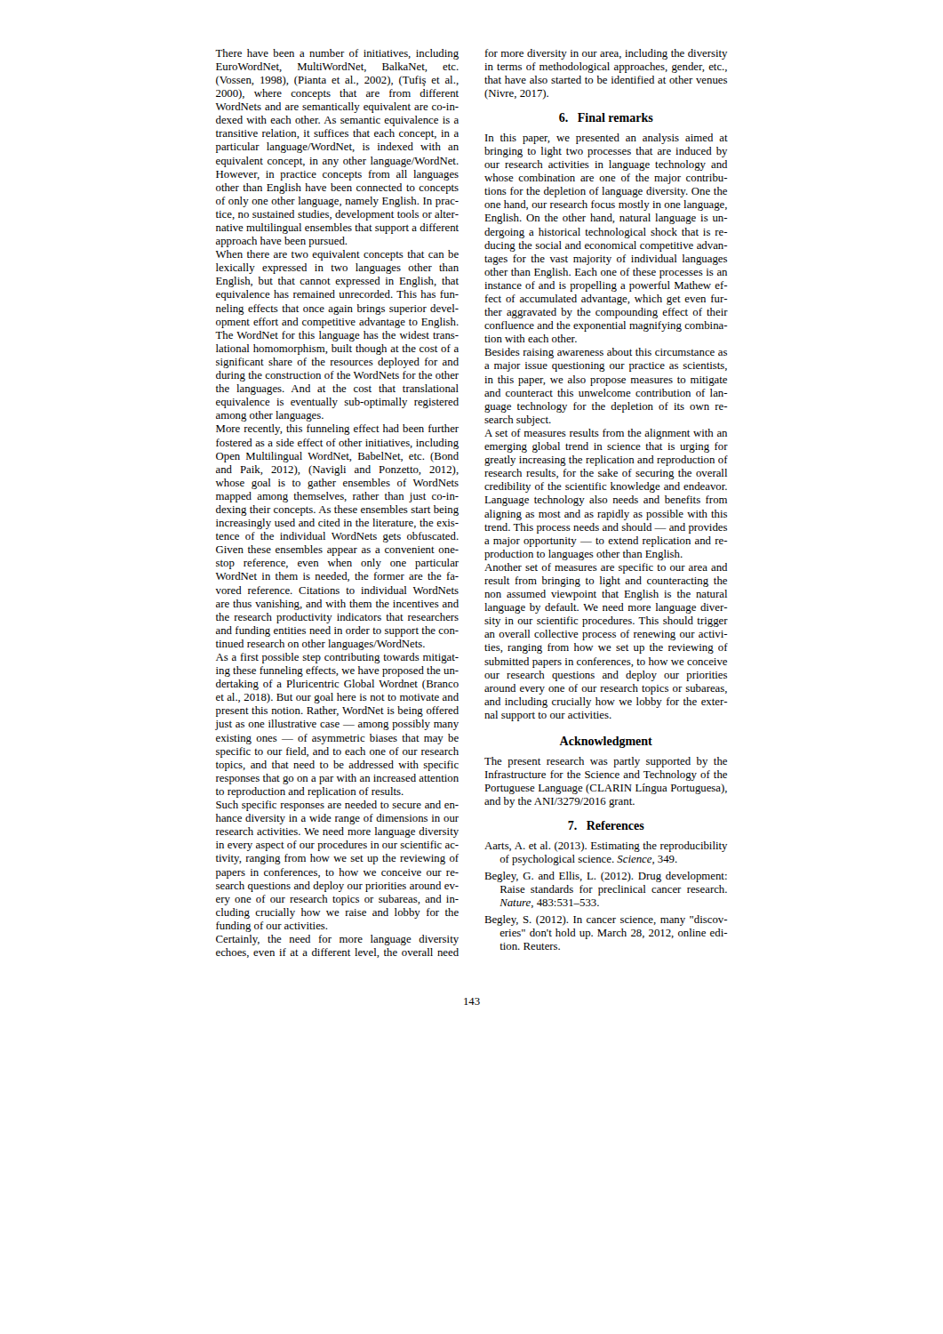There have been a number of initiatives, including EuroWordNet, MultiWordNet, BalkaNet, etc. (Vossen, 1998), (Pianta et al., 2002), (Tufiş et al., 2000), where concepts that are from different WordNets and are semantically equivalent are co-indexed with each other. As semantic equivalence is a transitive relation, it suffices that each concept, in a particular language/WordNet, is indexed with an equivalent concept, in any other language/WordNet. However, in practice concepts from all languages other than English have been connected to concepts of only one other language, namely English. In practice, no sustained studies, development tools or alternative multilingual ensembles that support a different approach have been pursued.
When there are two equivalent concepts that can be lexically expressed in two languages other than English, but that cannot expressed in English, that equivalence has remained unrecorded. This has funneling effects that once again brings superior development effort and competitive advantage to English. The WordNet for this language has the widest translational homomorphism, built though at the cost of a significant share of the resources deployed for and during the construction of the WordNets for the other the languages. And at the cost that translational equivalence is eventually sub-optimally registered among other languages.
More recently, this funneling effect had been further fostered as a side effect of other initiatives, including Open Multilingual WordNet, BabelNet, etc. (Bond and Paik, 2012), (Navigli and Ponzetto, 2012), whose goal is to gather ensembles of WordNets mapped among themselves, rather than just co-indexing their concepts. As these ensembles start being increasingly used and cited in the literature, the existence of the individual WordNets gets obfuscated. Given these ensembles appear as a convenient one-stop reference, even when only one particular WordNet in them is needed, the former are the favored reference. Citations to individual WordNets are thus vanishing, and with them the incentives and the research productivity indicators that researchers and funding entities need in order to support the continued research on other languages/WordNets.
As a first possible step contributing towards mitigating these funneling effects, we have proposed the undertaking of a Pluricentric Global Wordnet (Branco et al., 2018). But our goal here is not to motivate and present this notion. Rather, WordNet is being offered just as one illustrative case — among possibly many existing ones — of asymmetric biases that may be specific to our field, and to each one of our research topics, and that need to be addressed with specific responses that go on a par with an increased attention to reproduction and replication of results.
Such specific responses are needed to secure and enhance diversity in a wide range of dimensions in our research activities. We need more language diversity in every aspect of our procedures in our scientific activity, ranging from how we set up the reviewing of papers in conferences, to how we conceive our research questions and deploy our priorities around every one of our research topics or subareas, and including crucially how we raise and lobby for the funding of our activities.
Certainly, the need for more language diversity echoes, even if at a different level, the overall need for more diversity in our area, including the diversity in terms of methodological approaches, gender, etc., that have also started to be identified at other venues (Nivre, 2017).
6. Final remarks
In this paper, we presented an analysis aimed at bringing to light two processes that are induced by our research activities in language technology and whose combination are one of the major contributions for the depletion of language diversity. One the one hand, our research focus mostly in one language, English. On the other hand, natural language is undergoing a historical technological shock that is reducing the social and economical competitive advantages for the vast majority of individual languages other than English. Each one of these processes is an instance of and is propelling a powerful Mathew effect of accumulated advantage, which get even further aggravated by the compounding effect of their confluence and the exponential magnifying combination with each other.
Besides raising awareness about this circumstance as a major issue questioning our practice as scientists, in this paper, we also propose measures to mitigate and counteract this unwelcome contribution of language technology for the depletion of its own research subject.
A set of measures results from the alignment with an emerging global trend in science that is urging for greatly increasing the replication and reproduction of research results, for the sake of securing the overall credibility of the scientific knowledge and endeavor. Language technology also needs and benefits from aligning as most and as rapidly as possible with this trend. This process needs and should — and provides a major opportunity — to extend replication and reproduction to languages other than English.
Another set of measures are specific to our area and result from bringing to light and counteracting the non assumed viewpoint that English is the natural language by default. We need more language diversity in our scientific procedures. This should trigger an overall collective process of renewing our activities, ranging from how we set up the reviewing of submitted papers in conferences, to how we conceive our research questions and deploy our priorities around every one of our research topics or subareas, and including crucially how we lobby for the external support to our activities.
Acknowledgment
The present research was partly supported by the Infrastructure for the Science and Technology of the Portuguese Language (CLARIN Língua Portuguesa), and by the ANI/3279/2016 grant.
7. References
Aarts, A. et al. (2013). Estimating the reproducibility of psychological science. Science, 349.
Begley, G. and Ellis, L. (2012). Drug development: Raise standards for preclinical cancer research. Nature, 483:531–533.
Begley, S. (2012). In cancer science, many "discoveries" don't hold up. March 28, 2012, online edition. Reuters.
143